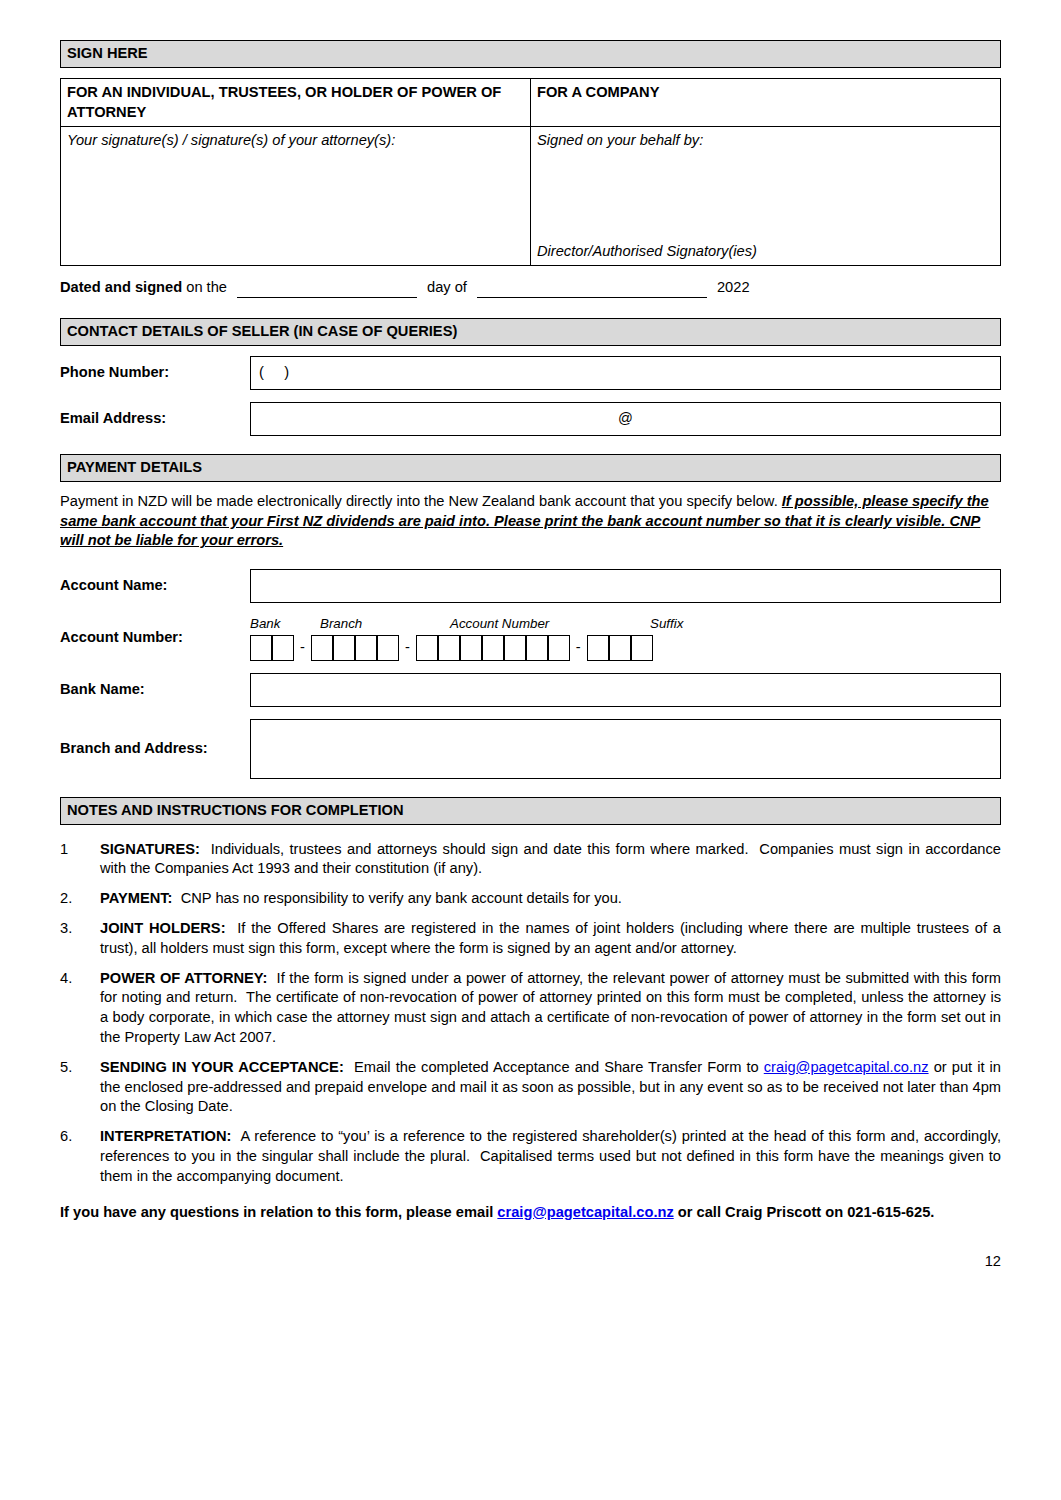SIGN HERE
| FOR AN INDIVIDUAL, TRUSTEES, OR HOLDER OF POWER OF ATTORNEY | FOR A COMPANY |
| --- | --- |
| Your signature(s) / signature(s) of your attorney(s): | Signed on your behalf by: Director/Authorised Signatory(ies) |
Dated and signed on the day of 2022
CONTACT DETAILS OF SELLER (IN CASE OF QUERIES)
Phone Number:
( )
Email Address:
@
PAYMENT DETAILS
Payment in NZD will be made electronically directly into the New Zealand bank account that you specify below. If possible, please specify the same bank account that your First NZ dividends are paid into. Please print the bank account number so that it is clearly visible. CNP will not be liable for your errors.
Account Name:
Account Number:
Bank Branch Account Number Suffix
-
-
-
Bank Name:
Branch and Address:
NOTES AND INSTRUCTIONS FOR COMPLETION
1 SIGNATURES: Individuals, trustees and attorneys should sign and date this form where marked. Companies must sign in accordance with the Companies Act 1993 and their constitution (if any).
2. PAYMENT: CNP has no responsibility to verify any bank account details for you.
3. JOINT HOLDERS: If the Offered Shares are registered in the names of joint holders (including where there are multiple trustees of a trust), all holders must sign this form, except where the form is signed by an agent and/or attorney.
4. POWER OF ATTORNEY: If the form is signed under a power of attorney, the relevant power of attorney must be submitted with this form for noting and return. The certificate of non-revocation of power of attorney printed on this form must be completed, unless the attorney is a body corporate, in which case the attorney must sign and attach a certificate of non-revocation of power of attorney in the form set out in the Property Law Act 2007.
5. SENDING IN YOUR ACCEPTANCE: Email the completed Acceptance and Share Transfer Form to craig@pagetcapital.co.nz or put it in the enclosed pre-addressed and prepaid envelope and mail it as soon as possible, but in any event so as to be received not later than 4pm on the Closing Date.
6. INTERPRETATION: A reference to “you’ is a reference to the registered shareholder(s) printed at the head of this form and, accordingly, references to you in the singular shall include the plural. Capitalised terms used but not defined in this form have the meanings given to them in the accompanying document.
If you have any questions in relation to this form, please email craig@pagetcapital.co.nz or call Craig Priscott on 021-615-625.
12